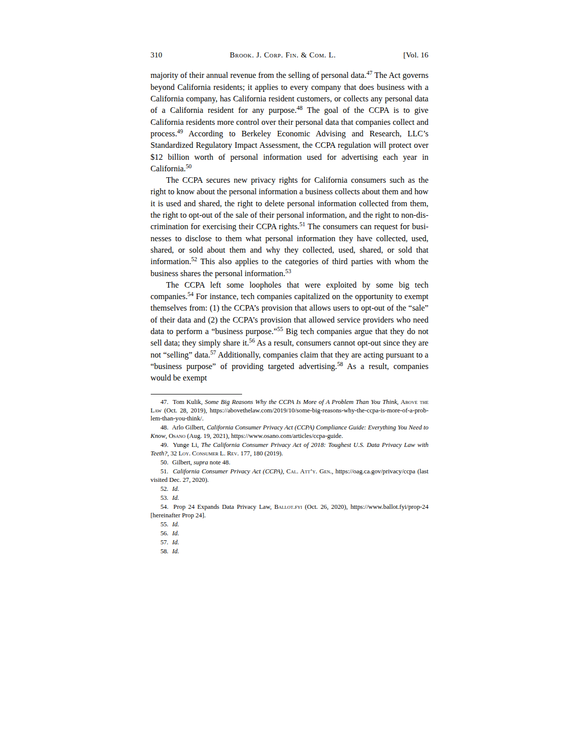310 Brook. J. Corp. Fin. & Com. L. [Vol. 16
majority of their annual revenue from the selling of personal data.47 The Act governs beyond California residents; it applies to every company that does business with a California company, has California resident customers, or collects any personal data of a California resident for any purpose.48 The goal of the CCPA is to give California residents more control over their personal data that companies collect and process.49 According to Berkeley Economic Advising and Research, LLC’s Standardized Regulatory Impact Assessment, the CCPA regulation will protect over $12 billion worth of personal information used for advertising each year in California.50
The CCPA secures new privacy rights for California consumers such as the right to know about the personal information a business collects about them and how it is used and shared, the right to delete personal information collected from them, the right to opt-out of the sale of their personal information, and the right to non-discrimination for exercising their CCPA rights.51 The consumers can request for businesses to disclose to them what personal information they have collected, used, shared, or sold about them and why they collected, used, shared, or sold that information.52 This also applies to the categories of third parties with whom the business shares the personal information.53
The CCPA left some loopholes that were exploited by some big tech companies.54 For instance, tech companies capitalized on the opportunity to exempt themselves from: (1) the CCPA’s provision that allows users to opt-out of the “sale” of their data and (2) the CCPA’s provision that allowed service providers who need data to perform a “business purpose.”55 Big tech companies argue that they do not sell data; they simply share it.56 As a result, consumers cannot opt-out since they are not “selling” data.57 Additionally, companies claim that they are acting pursuant to a “business purpose” of providing targeted advertising.58 As a result, companies would be exempt
47. Tom Kulik, Some Big Reasons Why the CCPA Is More of A Problem Than You Think, Above the Law (Oct. 28, 2019), https://abovethelaw.com/2019/10/some-big-reasons-why-the-ccpa-is-more-of-a-problem-than-you-think/.
48. Arlo Gilbert, California Consumer Privacy Act (CCPA) Compliance Guide: Everything You Need to Know, Osano (Aug. 19, 2021), https://www.osano.com/articles/ccpa-guide.
49. Yunge Li, The California Consumer Privacy Act of 2018: Toughest U.S. Data Privacy Law with Teeth?, 32 Loy. Consumer L. Rev. 177, 180 (2019).
50. Gilbert, supra note 48.
51. California Consumer Privacy Act (CCPA), Cal. Att’y. Gen., https://oag.ca.gov/privacy/ccpa (last visited Dec. 27, 2020).
52. Id.
53. Id.
54. Prop 24 Expands Data Privacy Law, Ballot.fyi (Oct. 26, 2020), https://www.ballot.fyi/prop-24 [hereinafter Prop 24].
55. Id.
56. Id.
57. Id.
58. Id.